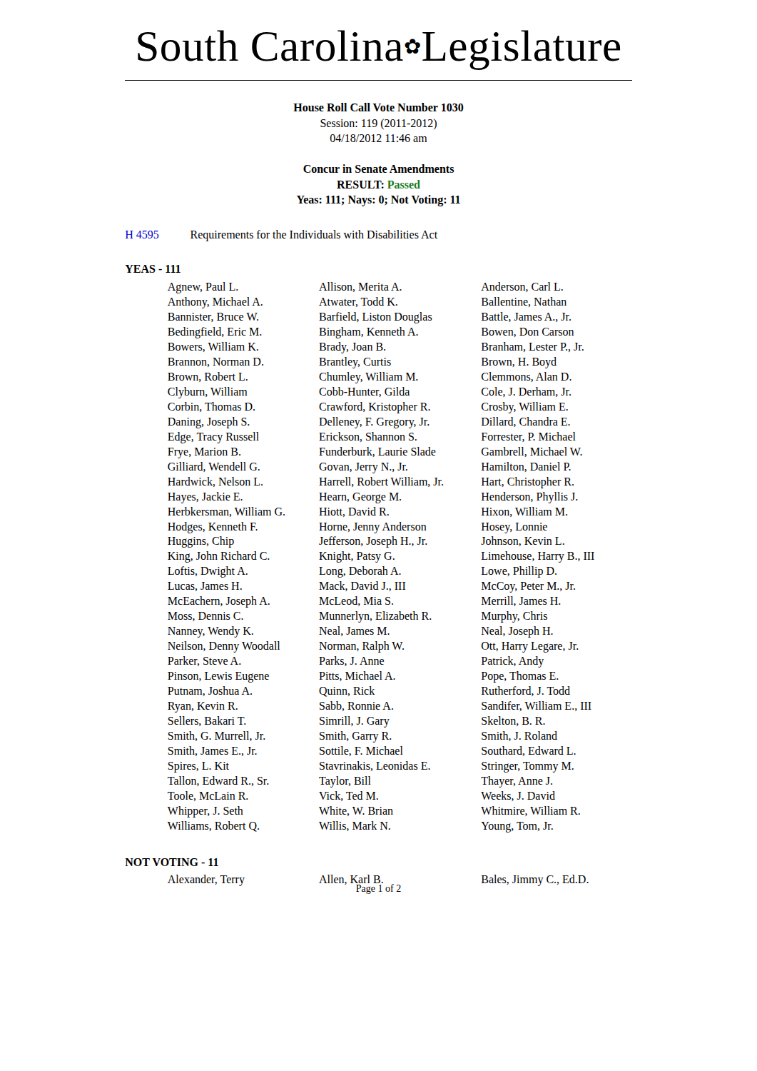South Carolina✿Legislature
House Roll Call Vote Number 1030
Session: 119 (2011-2012)
04/18/2012 11:46 am
Concur in Senate Amendments
RESULT: Passed
Yeas: 111; Nays: 0; Not Voting: 11
H 4595 Requirements for the Individuals with Disabilities Act
YEAS - 111
| Agnew, Paul L. | Allison, Merita A. | Anderson, Carl L. |
| Anthony, Michael A. | Atwater, Todd K. | Ballentine, Nathan |
| Bannister, Bruce W. | Barfield, Liston Douglas | Battle, James A., Jr. |
| Bedingfield, Eric M. | Bingham, Kenneth A. | Bowen, Don Carson |
| Bowers, William K. | Brady, Joan B. | Branham, Lester P., Jr. |
| Brannon, Norman D. | Brantley, Curtis | Brown, H. Boyd |
| Brown, Robert L. | Chumley, William M. | Clemmons, Alan D. |
| Clyburn, William | Cobb-Hunter, Gilda | Cole, J. Derham, Jr. |
| Corbin, Thomas D. | Crawford, Kristopher R. | Crosby, William E. |
| Daning, Joseph S. | Delleney, F. Gregory, Jr. | Dillard, Chandra E. |
| Edge, Tracy Russell | Erickson, Shannon S. | Forrester, P. Michael |
| Frye, Marion B. | Funderburk, Laurie Slade | Gambrell, Michael W. |
| Gilliard, Wendell G. | Govan, Jerry N., Jr. | Hamilton, Daniel P. |
| Hardwick, Nelson L. | Harrell, Robert William, Jr. | Hart, Christopher R. |
| Hayes, Jackie E. | Hearn, George M. | Henderson, Phyllis J. |
| Herbkersman, William G. | Hiott, David R. | Hixon, William M. |
| Hodges, Kenneth F. | Horne, Jenny Anderson | Hosey, Lonnie |
| Huggins, Chip | Jefferson, Joseph H., Jr. | Johnson, Kevin L. |
| King, John Richard C. | Knight, Patsy G. | Limehouse, Harry B., III |
| Loftis, Dwight A. | Long, Deborah A. | Lowe, Phillip D. |
| Lucas, James H. | Mack, David J., III | McCoy, Peter M., Jr. |
| McEachern, Joseph A. | McLeod, Mia S. | Merrill, James H. |
| Moss, Dennis C. | Munnerlyn, Elizabeth R. | Murphy, Chris |
| Nanney, Wendy K. | Neal, James M. | Neal, Joseph H. |
| Neilson, Denny Woodall | Norman, Ralph W. | Ott, Harry Legare, Jr. |
| Parker, Steve A. | Parks, J. Anne | Patrick, Andy |
| Pinson, Lewis Eugene | Pitts, Michael A. | Pope, Thomas E. |
| Putnam, Joshua A. | Quinn, Rick | Rutherford, J. Todd |
| Ryan, Kevin R. | Sabb, Ronnie A. | Sandifer, William E., III |
| Sellers, Bakari T. | Simrill, J. Gary | Skelton, B. R. |
| Smith, G. Murrell, Jr. | Smith, Garry R. | Smith, J. Roland |
| Smith, James E., Jr. | Sottile, F. Michael | Southard, Edward L. |
| Spires, L. Kit | Stavrinakis, Leonidas E. | Stringer, Tommy M. |
| Tallon, Edward R., Sr. | Taylor, Bill | Thayer, Anne J. |
| Toole, McLain R. | Vick, Ted M. | Weeks, J. David |
| Whipper, J. Seth | White, W. Brian | Whitmire, William R. |
| Williams, Robert Q. | Willis, Mark N. | Young, Tom, Jr. |
NOT VOTING - 11
| Alexander, Terry | Allen, Karl B. | Bales, Jimmy C., Ed.D. |
Page 1 of 2